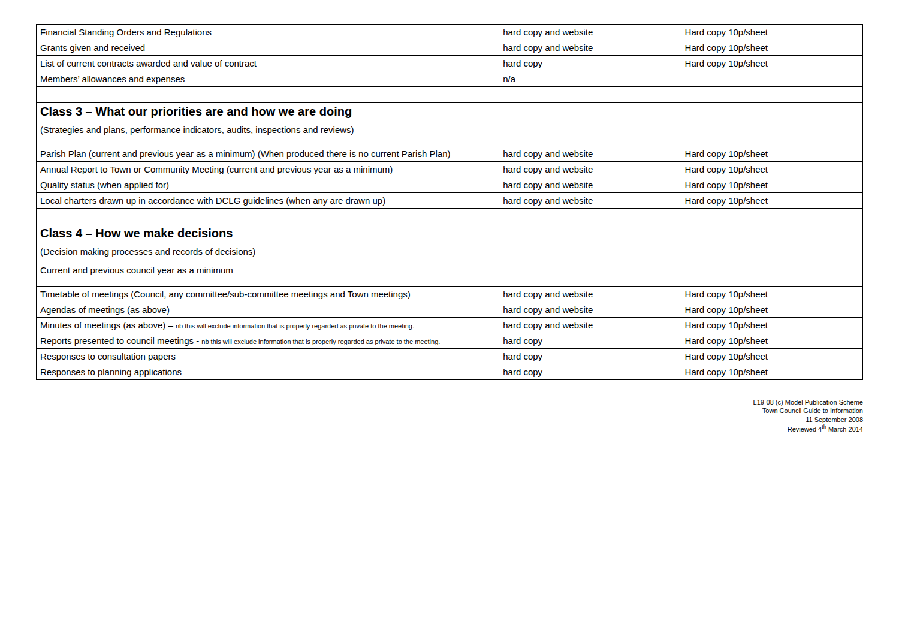| Financial Standing Orders and Regulations | hard copy and website | Hard copy 10p/sheet |
| Grants given and received | hard copy and website | Hard copy 10p/sheet |
| List of current contracts awarded and value of contract | hard copy | Hard copy 10p/sheet |
| Members’ allowances and expenses | n/a | |
| Class 3 – What our priorities are and how we are doing (Strategies and plans, performance indicators, audits, inspections and reviews) | | |
| Parish Plan (current and previous year as a minimum) (When produced there is no current Parish Plan) | hard copy and website | Hard copy 10p/sheet |
| Annual Report to Town or Community Meeting (current and previous year as a minimum) | hard copy and website | Hard copy 10p/sheet |
| Quality status (when applied for) | hard copy and website | Hard copy 10p/sheet |
| Local charters drawn up in accordance with DCLG guidelines (when any are drawn up) | hard copy and website | Hard copy 10p/sheet |
| Class 4 – How we make decisions (Decision making processes and records of decisions) Current and previous council year as a minimum | | |
| Timetable of meetings (Council, any committee/sub-committee meetings and Town meetings) | hard copy and website | Hard copy 10p/sheet |
| Agendas of meetings (as above) | hard copy and website | Hard copy 10p/sheet |
| Minutes of meetings (as above) – nb this will exclude information that is properly regarded as private to the meeting. | hard copy and website | Hard copy 10p/sheet |
| Reports presented to council meetings - nb this will exclude information that is properly regarded as private to the meeting. | hard copy | Hard copy 10p/sheet |
| Responses to consultation papers | hard copy | Hard copy 10p/sheet |
| Responses to planning applications | hard copy | Hard copy 10p/sheet |
L19-08 (c) Model Publication Scheme
Town Council Guide to Information
11 September 2008
Reviewed 4th March 2014